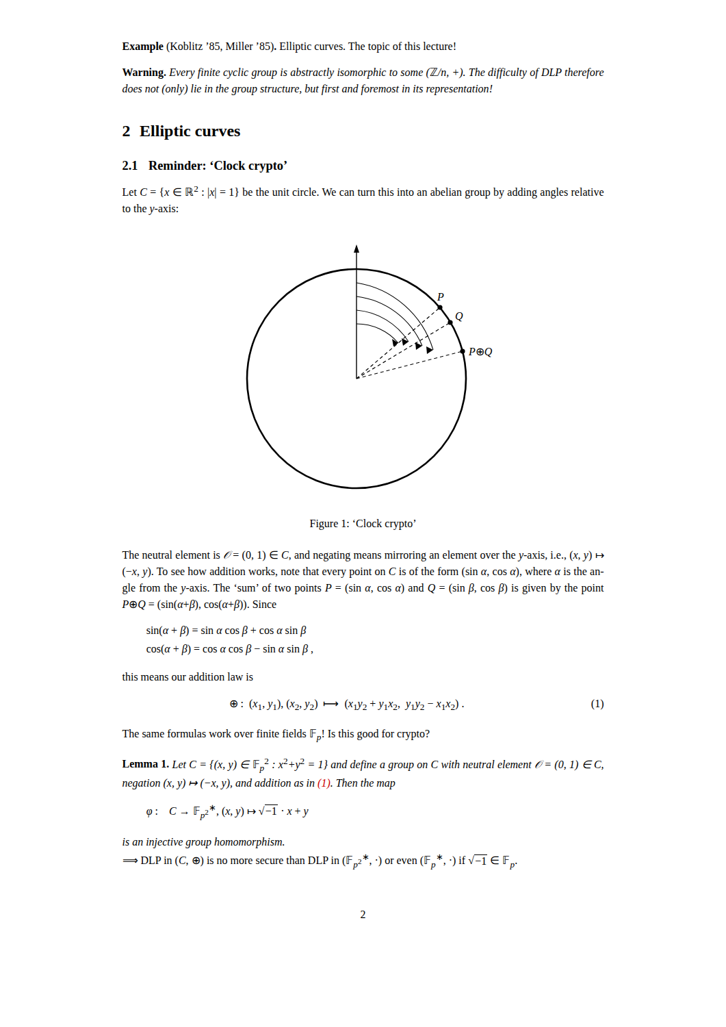Example (Koblitz ’85, Miller ’85). Elliptic curves. The topic of this lecture!
Warning. Every finite cyclic group is abstractly isomorphic to some (ℤ/n, +). The difficulty of DLP therefore does not (only) lie in the group structure, but first and foremost in its representation!
2 Elliptic curves
2.1 Reminder: ‘Clock crypto’
Let C = {x ∈ ℝ2 : |x| = 1} be the unit circle. We can turn this into an abelian group by adding angles relative to the y-axis:
P Q P⊕Q
Figure 1: ‘Clock crypto’
The neutral element is 𝒪 = (0, 1) ∈ C, and negating means mirroring an element over the y-axis, i.e., (x, y) ↦ (−x, y). To see how addition works, note that every point on C is of the form (sin α, cos α), where α is the angle from the y-axis. The ‘sum’ of two points P = (sin α, cos α) and Q = (sin β, cos β) is given by the point P⊕Q = (sin(α+β), cos(α+β)). Since
sin(α + β) = sin α cos β + cos α sin β
cos(α + β) = cos α cos β − sin α sin β ,
this means our addition law is
⊕ : (x1, y1), (x2, y2) ⟼ (x1y2 + y1x2, y1y2 − x1x2) .
(1)
The same formulas work over finite fields 𝔽p! Is this good for crypto?
Lemma 1. Let C = {(x, y) ∈ 𝔽p2 : x2+y2 = 1} and define a group on C with neutral element 𝒪 = (0, 1) ∈ C, negation (x, y) ↦ (−x, y), and addition as in (1). Then the map
φ : C → 𝔽p2∗, (x, y) ↦ √−1 · x + y
is an injective group homomorphism.
⟹ DLP in (C, ⊕) is no more secure than DLP in (𝔽p2∗, ·) or even (𝔽p∗, ·) if √−1 ∈ 𝔽p.
2